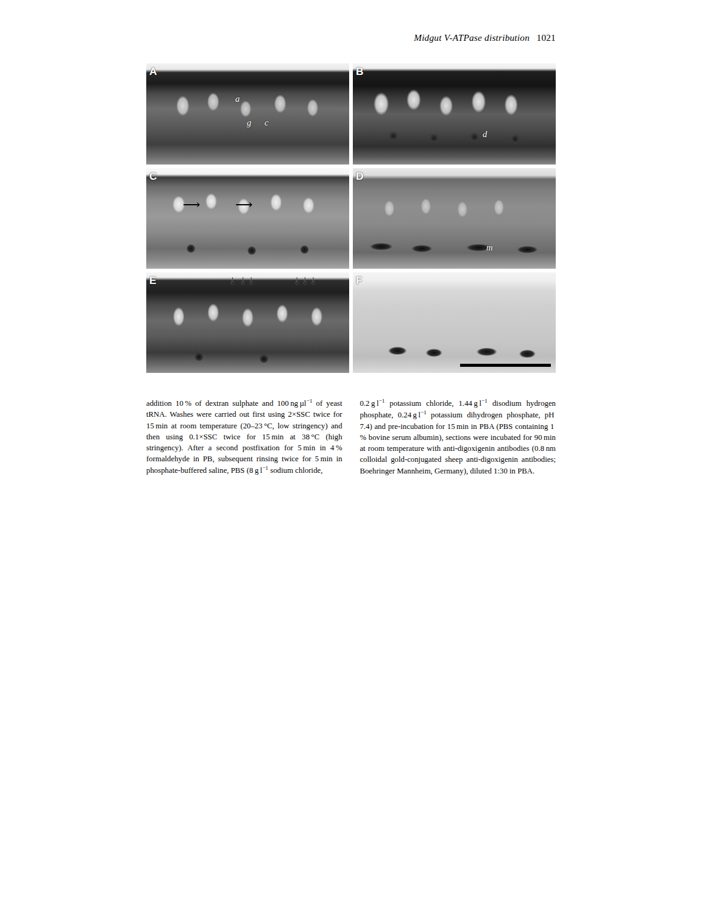Midgut V-ATPase distribution 1021
A a g c
B d
C ⟶ ⟶
D m
E ↓ ↓ ↓ ↓ ↓ ↓
F
addition 10 % of dextran sulphate and 100 ng µl−1 of yeast tRNA. Washes were carried out first using 2×SSC twice for 15 min at room temperature (20–23 °C, low stringency) and then using 0.1×SSC twice for 15 min at 38 °C (high stringency). After a second postfixation for 5 min in 4 % formaldehyde in PB, subsequent rinsing twice for 5 min in phosphate-buffered saline, PBS (8 g l−1 sodium chloride,
0.2 g l−1 potassium chloride, 1.44 g l−1 disodium hydrogen phosphate, 0.24 g l−1 potassium dihydrogen phosphate, pH 7.4) and pre-incubation for 15 min in PBA (PBS containing 1 % bovine serum albumin), sections were incubated for 90 min at room temperature with anti-digoxigenin antibodies (0.8 nm colloidal gold-conjugated sheep anti-digoxigenin antibodies; Boehringer Mannheim, Germany), diluted 1:30 in PBA.